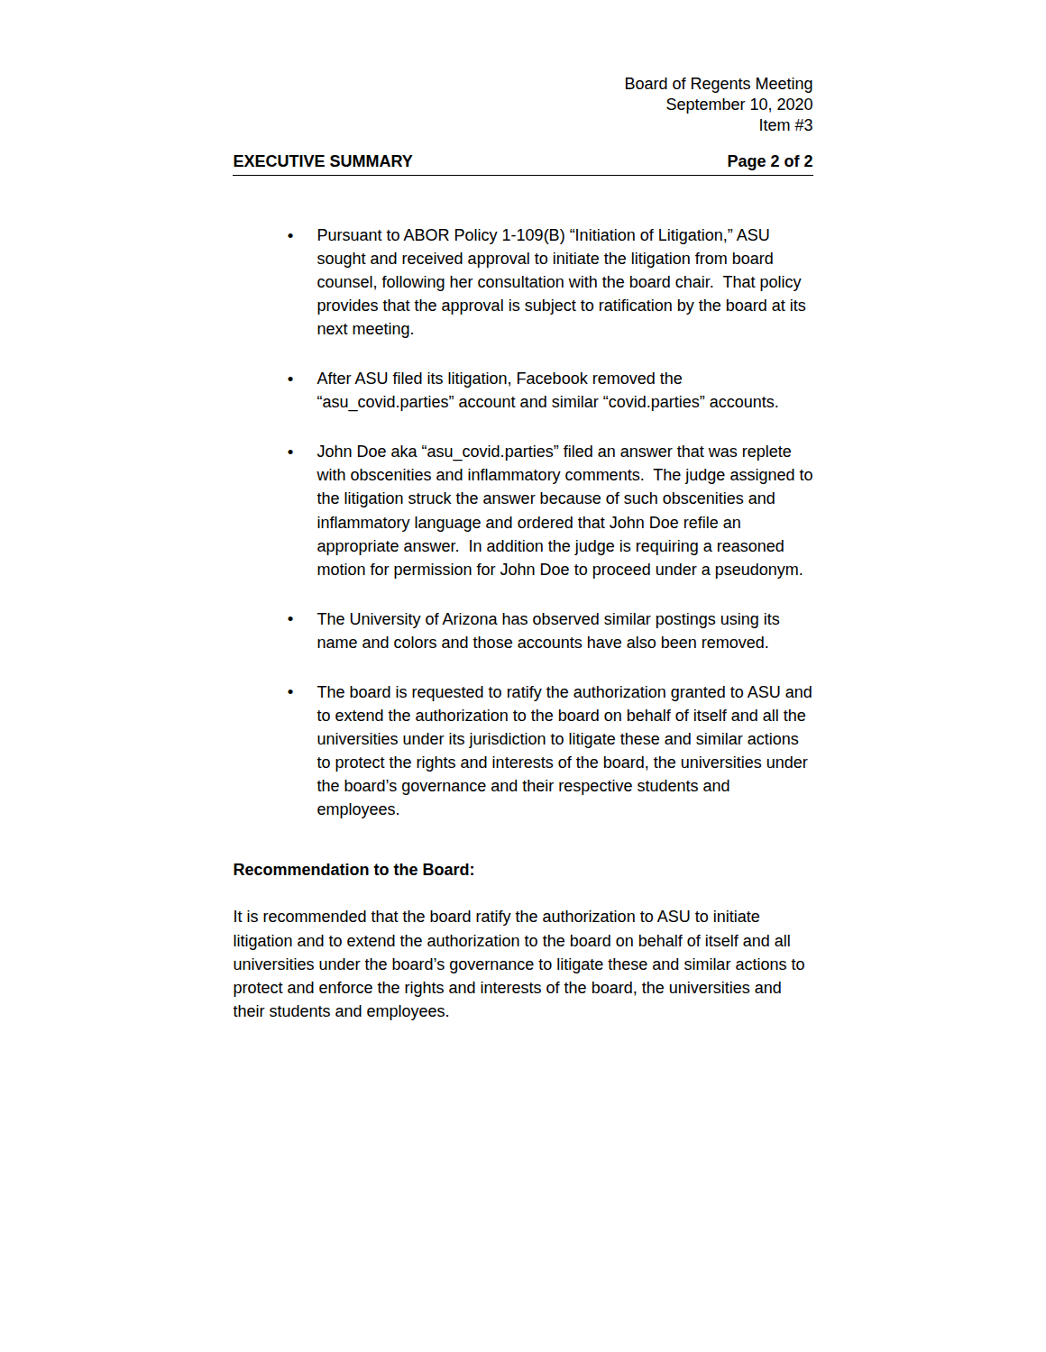Board of Regents Meeting
September 10, 2020
Item #3
EXECUTIVE SUMMARY Page 2 of 2
Pursuant to ABOR Policy 1-109(B) “Initiation of Litigation,” ASU sought and received approval to initiate the litigation from board counsel, following her consultation with the board chair. That policy provides that the approval is subject to ratification by the board at its next meeting.
After ASU filed its litigation, Facebook removed the “asu_covid.parties” account and similar “covid.parties” accounts.
John Doe aka “asu_covid.parties” filed an answer that was replete with obscenities and inflammatory comments. The judge assigned to the litigation struck the answer because of such obscenities and inflammatory language and ordered that John Doe refile an appropriate answer. In addition the judge is requiring a reasoned motion for permission for John Doe to proceed under a pseudonym.
The University of Arizona has observed similar postings using its name and colors and those accounts have also been removed.
The board is requested to ratify the authorization granted to ASU and to extend the authorization to the board on behalf of itself and all the universities under its jurisdiction to litigate these and similar actions to protect the rights and interests of the board, the universities under the board’s governance and their respective students and employees.
Recommendation to the Board:
It is recommended that the board ratify the authorization to ASU to initiate litigation and to extend the authorization to the board on behalf of itself and all universities under the board’s governance to litigate these and similar actions to protect and enforce the rights and interests of the board, the universities and their students and employees.